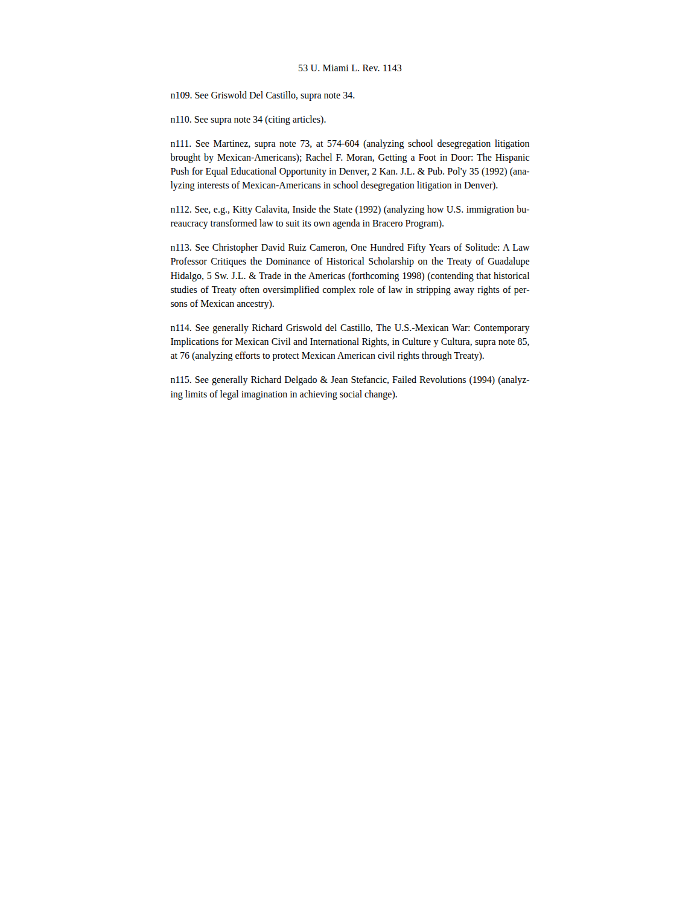53 U. Miami L. Rev. 1143
n109. See Griswold Del Castillo, supra note 34.
n110. See supra note 34 (citing articles).
n111. See Martinez, supra note 73, at 574-604 (analyzing school desegregation litigation brought by Mexican-Americans); Rachel F. Moran, Getting a Foot in Door: The Hispanic Push for Equal Educational Opportunity in Denver, 2 Kan. J.L. & Pub. Pol'y 35 (1992) (analyzing interests of Mexican-Americans in school desegregation litigation in Denver).
n112. See, e.g., Kitty Calavita, Inside the State (1992) (analyzing how U.S. immigration bureaucracy transformed law to suit its own agenda in Bracero Program).
n113. See Christopher David Ruiz Cameron, One Hundred Fifty Years of Solitude: A Law Professor Critiques the Dominance of Historical Scholarship on the Treaty of Guadalupe Hidalgo, 5 Sw. J.L. & Trade in the Americas (forthcoming 1998) (contending that historical studies of Treaty often oversimplified complex role of law in stripping away rights of persons of Mexican ancestry).
n114. See generally Richard Griswold del Castillo, The U.S.-Mexican War: Contemporary Implications for Mexican Civil and International Rights, in Culture y Cultura, supra note 85, at 76 (analyzing efforts to protect Mexican American civil rights through Treaty).
n115. See generally Richard Delgado & Jean Stefancic, Failed Revolutions (1994) (analyzing limits of legal imagination in achieving social change).